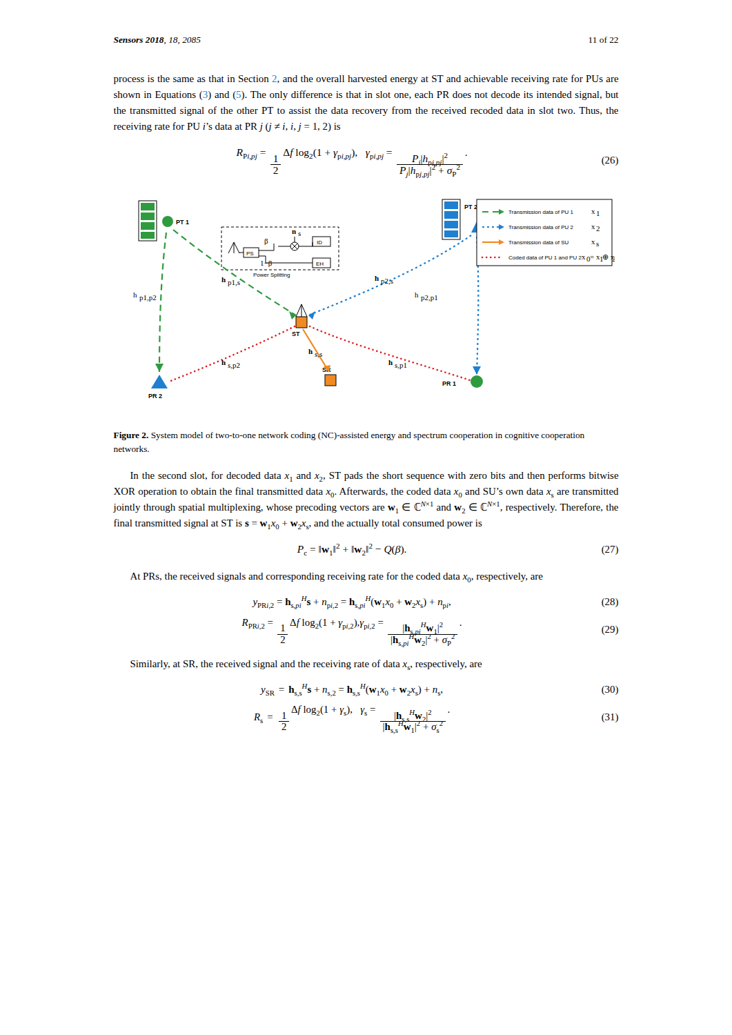Sensors 2018, 18, 2085
11 of 22
process is the same as that in Section 2, and the overall harvested energy at ST and achievable receiving rate for PUs are shown in Equations (3) and (5). The only difference is that in slot one, each PR does not decode its intended signal, but the transmitted signal of the other PT to assist the data recovery from the received recoded data in slot two. Thus, the receiving rate for PU i’s data at PR j (j ≠ i, i, j = 1, 2) is
RPi,pj = 12 Δf log2(1 + γpi,pj), γpi,pj = Pi|hpi,pj|2 Pj|hpj,pj|2 + σP2.
(26)
PT 1 PT 2 Power Splitting PS β n s ID EH 1−β ST SR PR 2 PR 1 h p1,s h p1,p2 h p2,s h p2,p1 h s,s h s,p2 h s,p1 Transmission data of PU 1 x 1 Transmission data of PU 2 x 2 Transmission data of SU x s Coded data of PU 1 and PU 2 x 0 = x 1 ⊕ x 2
Figure 2. System model of two-to-one network coding (NC)-assisted energy and spectrum cooperation in cognitive cooperation networks.
In the second slot, for decoded data x1 and x2, ST pads the short sequence with zero bits and then performs bitwise XOR operation to obtain the final transmitted data x0. Afterwards, the coded data x0 and SU’s own data xs are transmitted jointly through spatial multiplexing, whose precoding vectors are w1 ∈ ℂN×1 and w2 ∈ ℂN×1, respectively. Therefore, the final transmitted signal at ST is s = w1x0 + w2xs, and the actually total consumed power is
Pc = ‖w1‖2 + ‖w2‖2 − Q(β).
(27)
At PRs, the received signals and corresponding receiving rate for the coded data x0, respectively, are
yPRi,2 = hs,piHs + npi,2 = hs,piH(w1x0 + w2xs) + npi,
(28)
RPRi,2 = 12 Δf log2(1 + γpi,2),γpi,2 = |hs,piHw1|2|hs,piHw2|2 + σP2.
(29)
Similarly, at SR, the received signal and the receiving rate of data xs, respectively, are
ySR = hs,sHs + ns,2 = hs,sH(w1x0 + w2xs) + ns,
(30)
Rs = 12 Δf log2(1 + γs), γs = |hs,sHw2|2|hs,sHw1|2 + σs2.
(31)